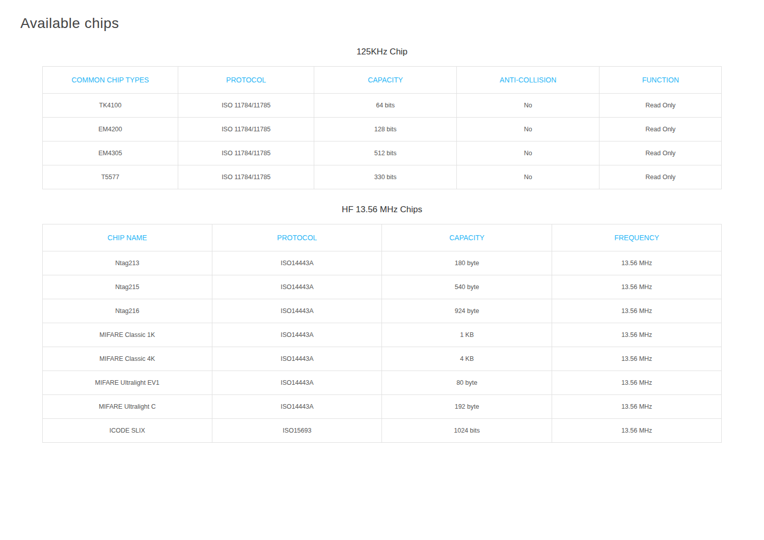Available chips
125KHz Chip
| COMMON CHIP TYPES | PROTOCOL | CAPACITY | ANTI-COLLISION | FUNCTION |
| --- | --- | --- | --- | --- |
| TK4100 | ISO 11784/11785 | 64 bits | No | Read Only |
| EM4200 | ISO 11784/11785 | 128 bits | No | Read Only |
| EM4305 | ISO 11784/11785 | 512 bits | No | Read Only |
| T5577 | ISO 11784/11785 | 330 bits | No | Read Only |
HF 13.56 MHz Chips
| CHIP NAME | PROTOCOL | CAPACITY | FREQUENCY |
| --- | --- | --- | --- |
| Ntag213 | ISO14443A | 180 byte | 13.56 MHz |
| Ntag215 | ISO14443A | 540 byte | 13.56 MHz |
| Ntag216 | ISO14443A | 924 byte | 13.56 MHz |
| MIFARE Classic 1K | ISO14443A | 1 KB | 13.56 MHz |
| MIFARE Classic 4K | ISO14443A | 4 KB | 13.56 MHz |
| MIFARE Ultralight EV1 | ISO14443A | 80 byte | 13.56 MHz |
| MIFARE Ultralight C | ISO14443A | 192 byte | 13.56 MHz |
| ICODE SLIX | ISO15693 | 1024 bits | 13.56 MHz |